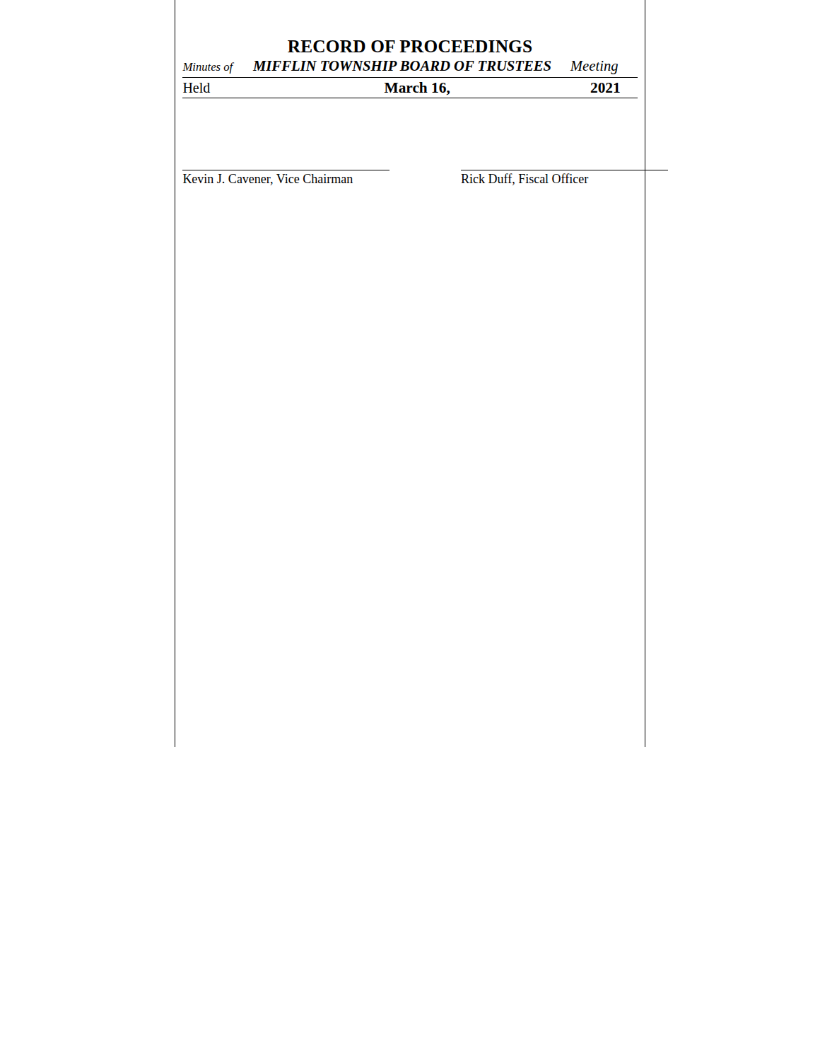RECORD OF PROCEEDINGS
Minutes of MIFFLIN TOWNSHIP BOARD OF TRUSTEES Meeting
Held March 16, 2021
Kevin J. Cavener, Vice Chairman
Rick Duff, Fiscal Officer